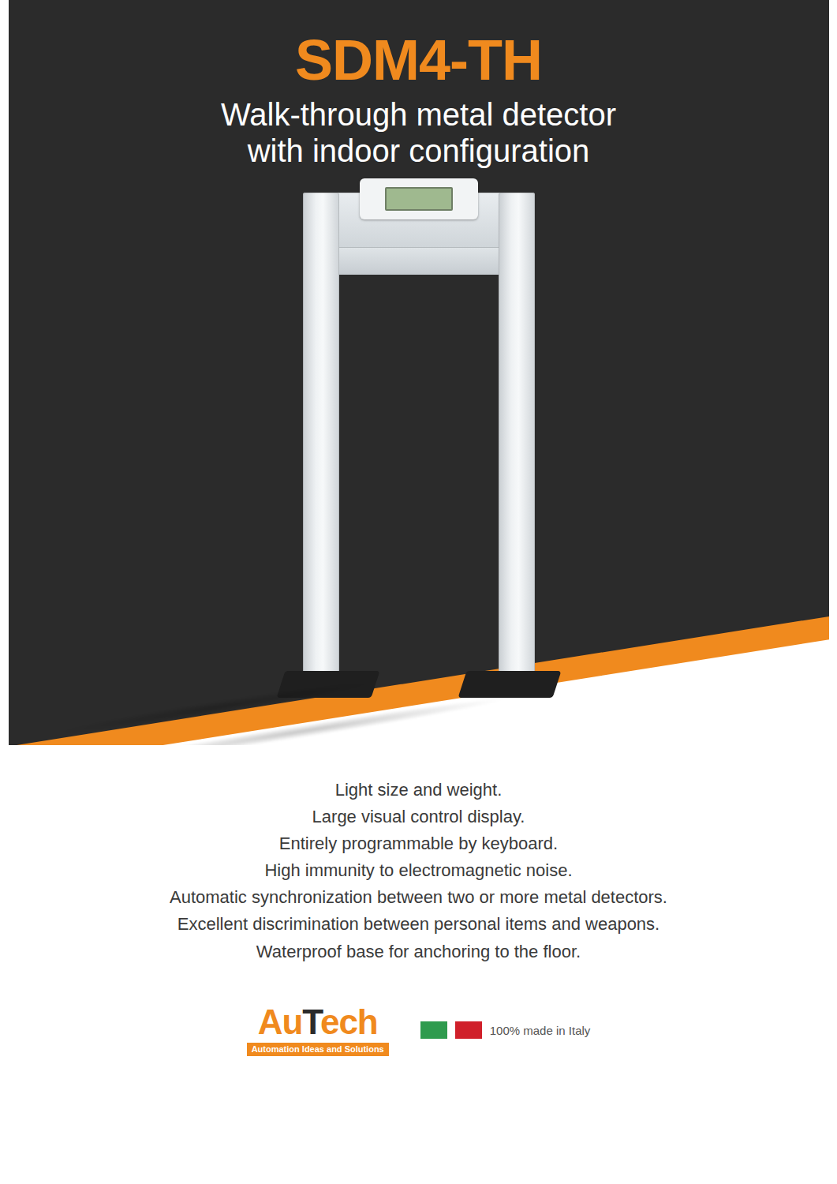SDM4-TH
Walk-through metal detector
with indoor configuration
Light size and weight.
Large visual control display.
Entirely programmable by keyboard.
High immunity to electromagnetic noise.
Automatic synchronization between two or more metal detectors.
Excellent discrimination between personal items and weapons.
Waterproof base for anchoring to the floor.
AuTech
Automation Ideas and Solutions
100% made in Italy